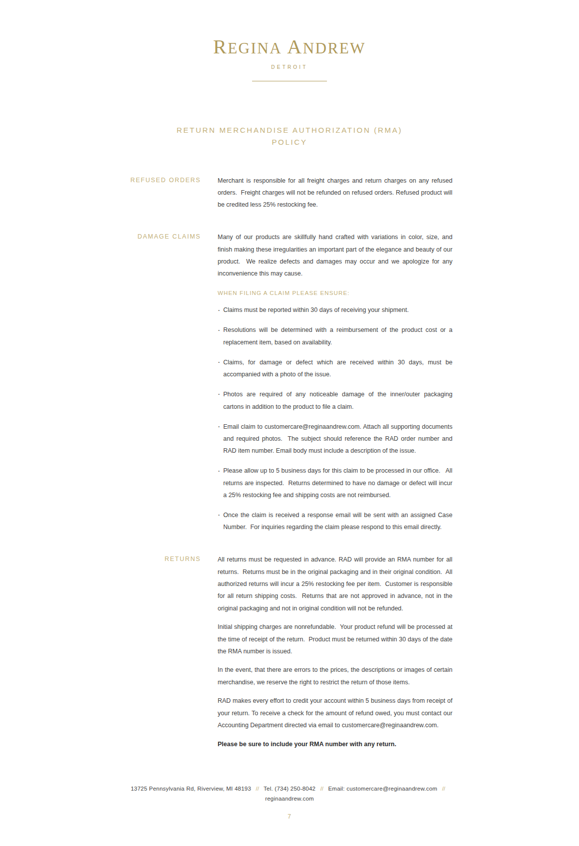REGINA ANDREW
Detroit
Return Merchandise Authorization (RMA)
Policy
Refused Orders
Merchant is responsible for all freight charges and return charges on any refused orders. Freight charges will not be refunded on refused orders. Refused product will be credited less 25% restocking fee.
Damage Claims
Many of our products are skillfully hand crafted with variations in color, size, and finish making these irregularities an important part of the elegance and beauty of our product. We realize defects and damages may occur and we apologize for any inconvenience this may cause.
When filing a claim please ensure:
Claims must be reported within 30 days of receiving your shipment.
Resolutions will be determined with a reimbursement of the product cost or a replacement item, based on availability.
Claims, for damage or defect which are received within 30 days, must be accompanied with a photo of the issue.
Photos are required of any noticeable damage of the inner/outer packaging cartons in addition to the product to file a claim.
Email claim to customercare@reginaandrew.com. Attach all supporting documents and required photos. The subject should reference the RAD order number and RAD item number. Email body must include a description of the issue.
Please allow up to 5 business days for this claim to be processed in our office. All returns are inspected. Returns determined to have no damage or defect will incur a 25% restocking fee and shipping costs are not reimbursed.
Once the claim is received a response email will be sent with an assigned Case Number. For inquiries regarding the claim please respond to this email directly.
Returns
All returns must be requested in advance. RAD will provide an RMA number for all returns. Returns must be in the original packaging and in their original condition. All authorized returns will incur a 25% restocking fee per item. Customer is responsible for all return shipping costs. Returns that are not approved in advance, not in the original packaging and not in original condition will not be refunded.
Initial shipping charges are nonrefundable. Your product refund will be processed at the time of receipt of the return. Product must be returned within 30 days of the date the RMA number is issued.
In the event, that there are errors to the prices, the descriptions or images of certain merchandise, we reserve the right to restrict the return of those items.
RAD makes every effort to credit your account within 5 business days from receipt of your return. To receive a check for the amount of refund owed, you must contact our Accounting Department directed via email to customercare@reginaandrew.com.
Please be sure to include your RMA number with any return.
13725 Pennsylvania Rd, Riverview, MI 48193 // Tel. (734) 250-8042 // Email: customercare@reginaandrew.com // reginaandrew.com
7